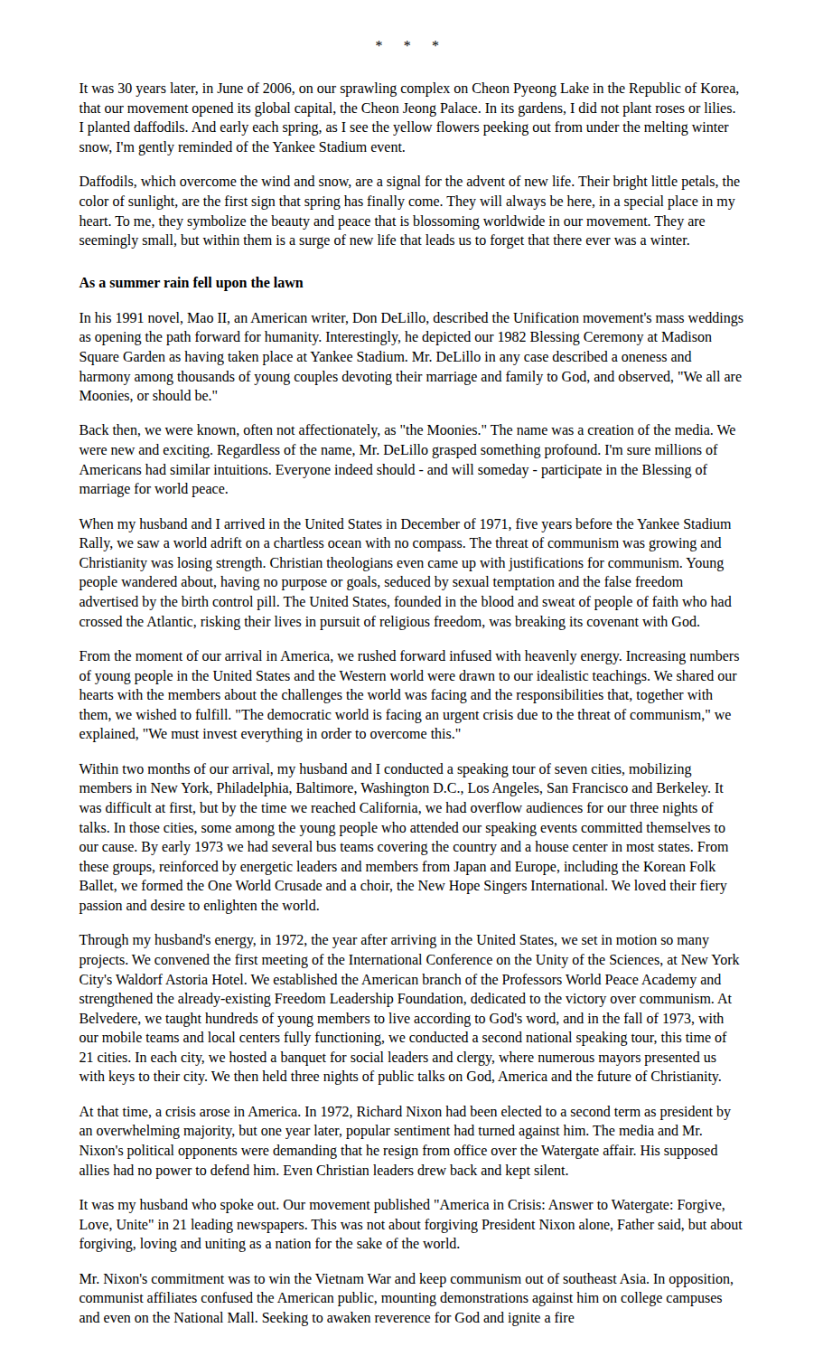* * *
It was 30 years later, in June of 2006, on our sprawling complex on Cheon Pyeong Lake in the Republic of Korea, that our movement opened its global capital, the Cheon Jeong Palace. In its gardens, I did not plant roses or lilies. I planted daffodils. And early each spring, as I see the yellow flowers peeking out from under the melting winter snow, I'm gently reminded of the Yankee Stadium event.
Daffodils, which overcome the wind and snow, are a signal for the advent of new life. Their bright little petals, the color of sunlight, are the first sign that spring has finally come. They will always be here, in a special place in my heart. To me, they symbolize the beauty and peace that is blossoming worldwide in our movement. They are seemingly small, but within them is a surge of new life that leads us to forget that there ever was a winter.
As a summer rain fell upon the lawn
In his 1991 novel, Mao II, an American writer, Don DeLillo, described the Unification movement's mass weddings as opening the path forward for humanity. Interestingly, he depicted our 1982 Blessing Ceremony at Madison Square Garden as having taken place at Yankee Stadium. Mr. DeLillo in any case described a oneness and harmony among thousands of young couples devoting their marriage and family to God, and observed, "We all are Moonies, or should be."
Back then, we were known, often not affectionately, as "the Moonies." The name was a creation of the media. We were new and exciting. Regardless of the name, Mr. DeLillo grasped something profound. I'm sure millions of Americans had similar intuitions. Everyone indeed should - and will someday - participate in the Blessing of marriage for world peace.
When my husband and I arrived in the United States in December of 1971, five years before the Yankee Stadium Rally, we saw a world adrift on a chartless ocean with no compass. The threat of communism was growing and Christianity was losing strength. Christian theologians even came up with justifications for communism. Young people wandered about, having no purpose or goals, seduced by sexual temptation and the false freedom advertised by the birth control pill. The United States, founded in the blood and sweat of people of faith who had crossed the Atlantic, risking their lives in pursuit of religious freedom, was breaking its covenant with God.
From the moment of our arrival in America, we rushed forward infused with heavenly energy. Increasing numbers of young people in the United States and the Western world were drawn to our idealistic teachings. We shared our hearts with the members about the challenges the world was facing and the responsibilities that, together with them, we wished to fulfill. "The democratic world is facing an urgent crisis due to the threat of communism," we explained, "We must invest everything in order to overcome this."
Within two months of our arrival, my husband and I conducted a speaking tour of seven cities, mobilizing members in New York, Philadelphia, Baltimore, Washington D.C., Los Angeles, San Francisco and Berkeley. It was difficult at first, but by the time we reached California, we had overflow audiences for our three nights of talks. In those cities, some among the young people who attended our speaking events committed themselves to our cause. By early 1973 we had several bus teams covering the country and a house center in most states. From these groups, reinforced by energetic leaders and members from Japan and Europe, including the Korean Folk Ballet, we formed the One World Crusade and a choir, the New Hope Singers International. We loved their fiery passion and desire to enlighten the world.
Through my husband's energy, in 1972, the year after arriving in the United States, we set in motion so many projects. We convened the first meeting of the International Conference on the Unity of the Sciences, at New York City's Waldorf Astoria Hotel. We established the American branch of the Professors World Peace Academy and strengthened the already-existing Freedom Leadership Foundation, dedicated to the victory over communism. At Belvedere, we taught hundreds of young members to live according to God's word, and in the fall of 1973, with our mobile teams and local centers fully functioning, we conducted a second national speaking tour, this time of 21 cities. In each city, we hosted a banquet for social leaders and clergy, where numerous mayors presented us with keys to their city. We then held three nights of public talks on God, America and the future of Christianity.
At that time, a crisis arose in America. In 1972, Richard Nixon had been elected to a second term as president by an overwhelming majority, but one year later, popular sentiment had turned against him. The media and Mr. Nixon's political opponents were demanding that he resign from office over the Watergate affair. His supposed allies had no power to defend him. Even Christian leaders drew back and kept silent.
It was my husband who spoke out. Our movement published "America in Crisis: Answer to Watergate: Forgive, Love, Unite" in 21 leading newspapers. This was not about forgiving President Nixon alone, Father said, but about forgiving, loving and uniting as a nation for the sake of the world.
Mr. Nixon's commitment was to win the Vietnam War and keep communism out of southeast Asia. In opposition, communist affiliates confused the American public, mounting demonstrations against him on college campuses and even on the National Mall. Seeking to awaken reverence for God and ignite a fire